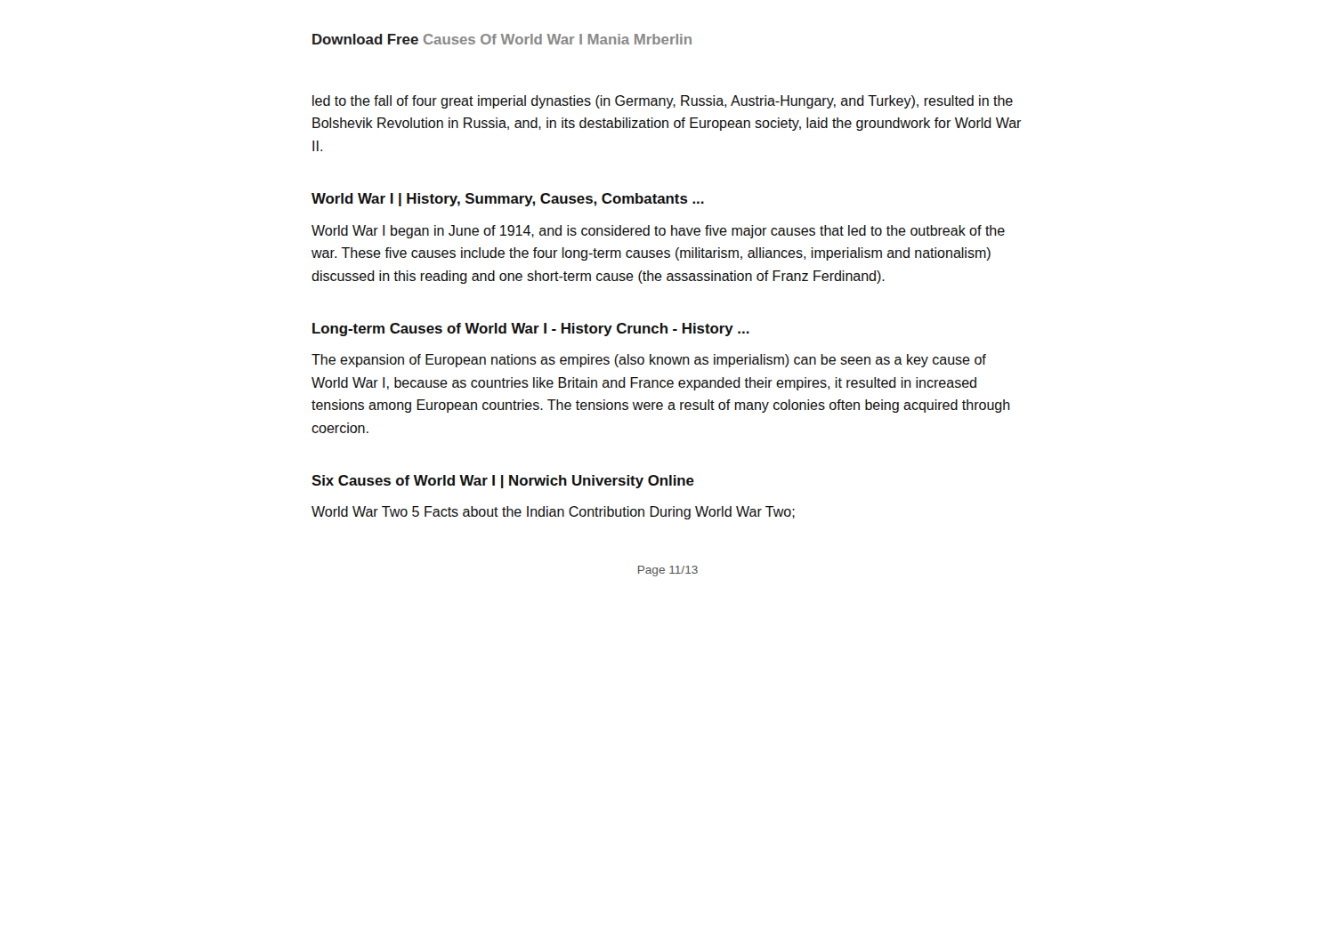Download Free Causes Of World War I Mania Mrberlin
led to the fall of four great imperial dynasties (in Germany, Russia, Austria-Hungary, and Turkey), resulted in the Bolshevik Revolution in Russia, and, in its destabilization of European society, laid the groundwork for World War II.
World War I | History, Summary, Causes, Combatants ...
World War I began in June of 1914, and is considered to have five major causes that led to the outbreak of the war. These five causes include the four long-term causes (militarism, alliances, imperialism and nationalism) discussed in this reading and one short-term cause (the assassination of Franz Ferdinand).
Long-term Causes of World War I - History Crunch - History ...
The expansion of European nations as empires (also known as imperialism) can be seen as a key cause of World War I, because as countries like Britain and France expanded their empires, it resulted in increased tensions among European countries. The tensions were a result of many colonies often being acquired through coercion.
Six Causes of World War I | Norwich University Online
World War Two 5 Facts about the Indian Contribution During World War Two;
Page 11/13